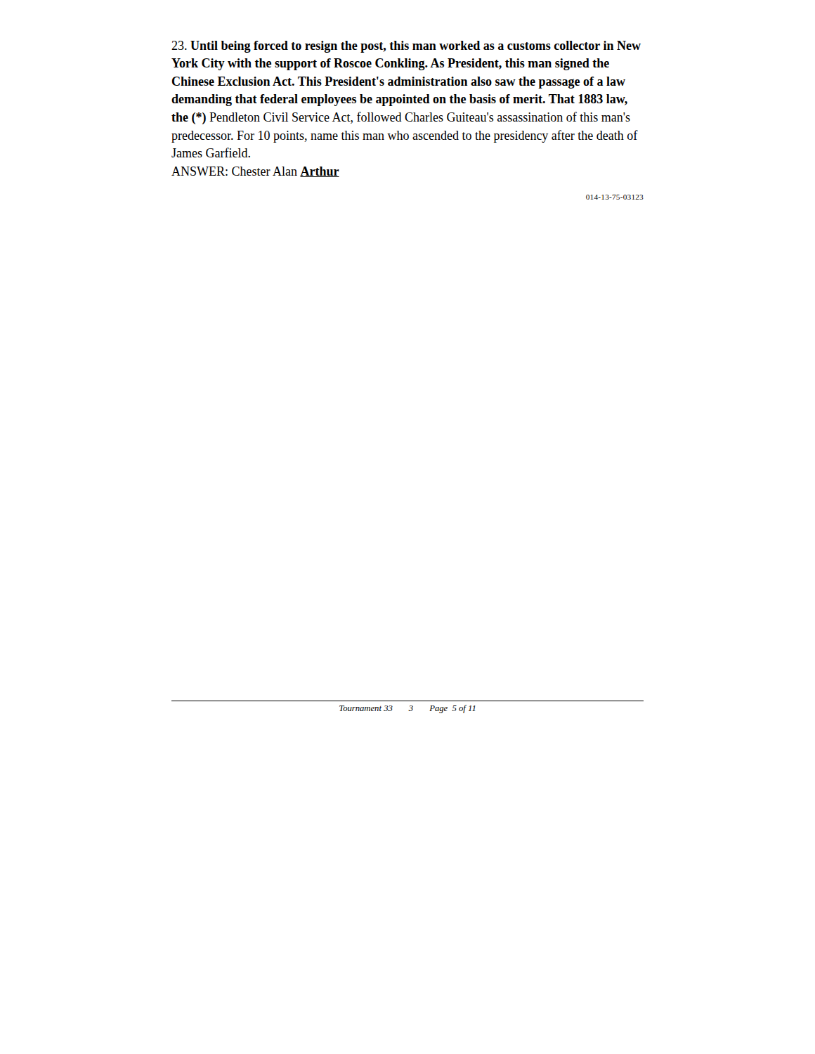23. Until being forced to resign the post, this man worked as a customs collector in New York City with the support of Roscoe Conkling. As President, this man signed the Chinese Exclusion Act. This President's administration also saw the passage of a law demanding that federal employees be appointed on the basis of merit. That 1883 law, the (*) Pendleton Civil Service Act, followed Charles Guiteau's assassination of this man's predecessor. For 10 points, name this man who ascended to the presidency after the death of James Garfield.
ANSWER: Chester Alan Arthur
014-13-75-03123
Tournament 333 Page 5 of 11